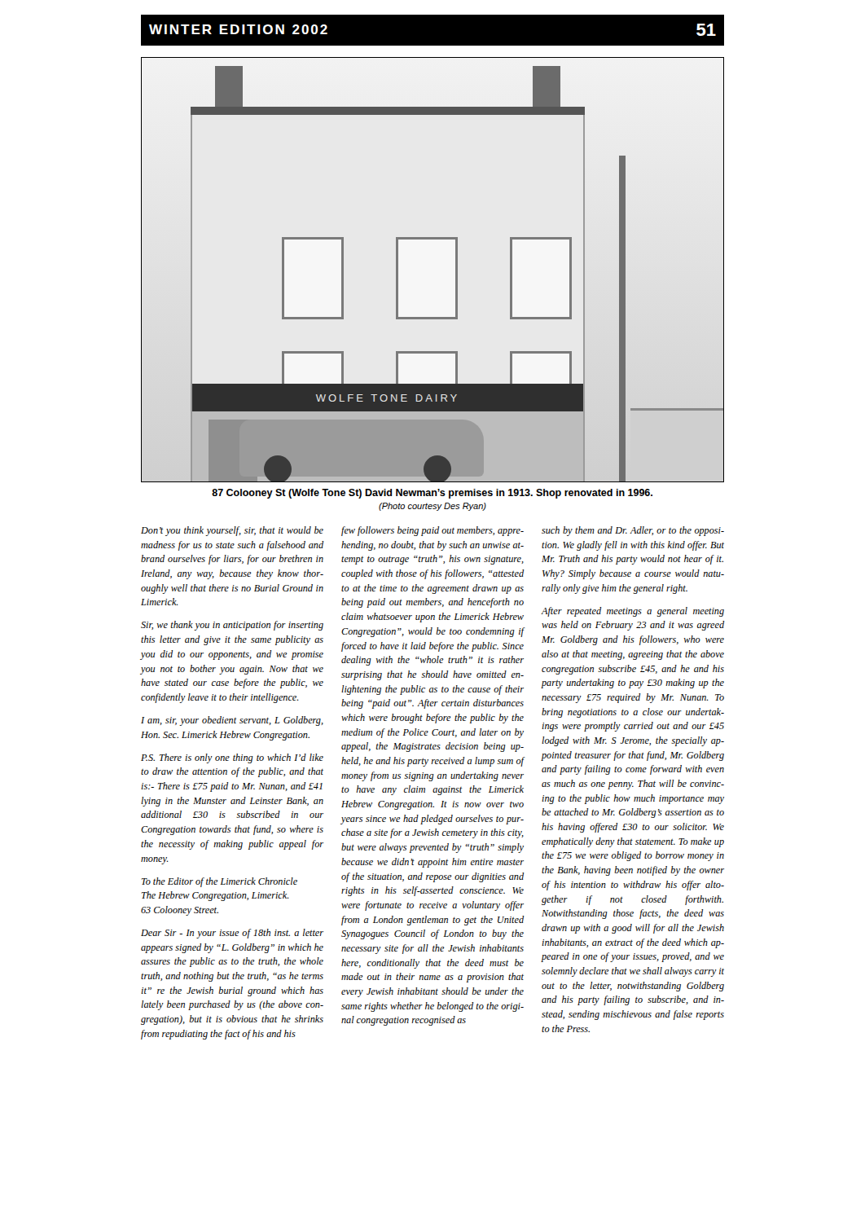Winter Edition 2002 51
Wolfe Tone Dairy
87 Colooney St (Wolfe Tone St) David Newman’s premises in 1913. Shop renovated in 1996. (Photo courtesy Des Ryan)
Don’t you think yourself, sir, that it would be madness for us to state such a falsehood and brand ourselves for liars, for our brethren in Ireland, any way, because they know thoroughly well that there is no Burial Ground in Limerick.
Sir, we thank you in anticipation for inserting this letter and give it the same publicity as you did to our opponents, and we promise you not to bother you again. Now that we have stated our case before the public, we confidently leave it to their intelligence.
I am, sir, your obedient servant, L Goldberg, Hon. Sec. Limerick Hebrew Congregation.
P.S. There is only one thing to which I’d like to draw the attention of the public, and that is:- There is £75 paid to Mr. Nunan, and £41 lying in the Munster and Leinster Bank, an additional £30 is subscribed in our Congregation towards that fund, so where is the necessity of making public appeal for money.
To the Editor of the Limerick Chronicle
The Hebrew Congregation, Limerick.
63 Colooney Street.
Dear Sir - In your issue of 18th inst. a letter appears signed by “L. Goldberg” in which he assures the public as to the truth, the whole truth, and nothing but the truth, “as he terms it” re the Jewish burial ground which has lately been purchased by us (the above congregation), but it is obvious that he shrinks from repudiating the fact of his and his
few followers being paid out members, apprehending, no doubt, that by such an unwise attempt to outrage “truth”, his own signature, coupled with those of his followers, “attested to at the time to the agreement drawn up as being paid out members, and henceforth no claim whatsoever upon the Limerick Hebrew Congregation”, would be too condemning if forced to have it laid before the public. Since dealing with the “whole truth” it is rather surprising that he should have omitted enlightening the public as to the cause of their being “paid out”. After certain disturbances which were brought before the public by the medium of the Police Court, and later on by appeal, the Magistrates decision being upheld, he and his party received a lump sum of money from us signing an undertaking never to have any claim against the Limerick Hebrew Congregation. It is now over two years since we had pledged ourselves to purchase a site for a Jewish cemetery in this city, but were always prevented by “truth” simply because we didn’t appoint him entire master of the situation, and repose our dignities and rights in his self-asserted conscience. We were fortunate to receive a voluntary offer from a London gentleman to get the United Synagogues Council of London to buy the necessary site for all the Jewish inhabitants here, conditionally that the deed must be made out in their name as a provision that every Jewish inhabitant should be under the same rights whether he belonged to the original congregation recognised as
such by them and Dr. Adler, or to the opposition. We gladly fell in with this kind offer. But Mr. Truth and his party would not hear of it. Why? Simply because a course would naturally only give him the general right.
After repeated meetings a general meeting was held on February 23 and it was agreed Mr. Goldberg and his followers, who were also at that meeting, agreeing that the above congregation subscribe £45, and he and his party undertaking to pay £30 making up the necessary £75 required by Mr. Nunan. To bring negotiations to a close our undertakings were promptly carried out and our £45 lodged with Mr. S Jerome, the specially appointed treasurer for that fund, Mr. Goldberg and party failing to come forward with even as much as one penny. That will be convincing to the public how much importance may be attached to Mr. Goldberg’s assertion as to his having offered £30 to our solicitor. We emphatically deny that statement. To make up the £75 we were obliged to borrow money in the Bank, having been notified by the owner of his intention to withdraw his offer altogether if not closed forthwith. Notwithstanding those facts, the deed was drawn up with a good will for all the Jewish inhabitants, an extract of the deed which appeared in one of your issues, proved, and we solemnly declare that we shall always carry it out to the letter, notwithstanding Goldberg and his party failing to subscribe, and instead, sending mischievous and false reports to the Press.